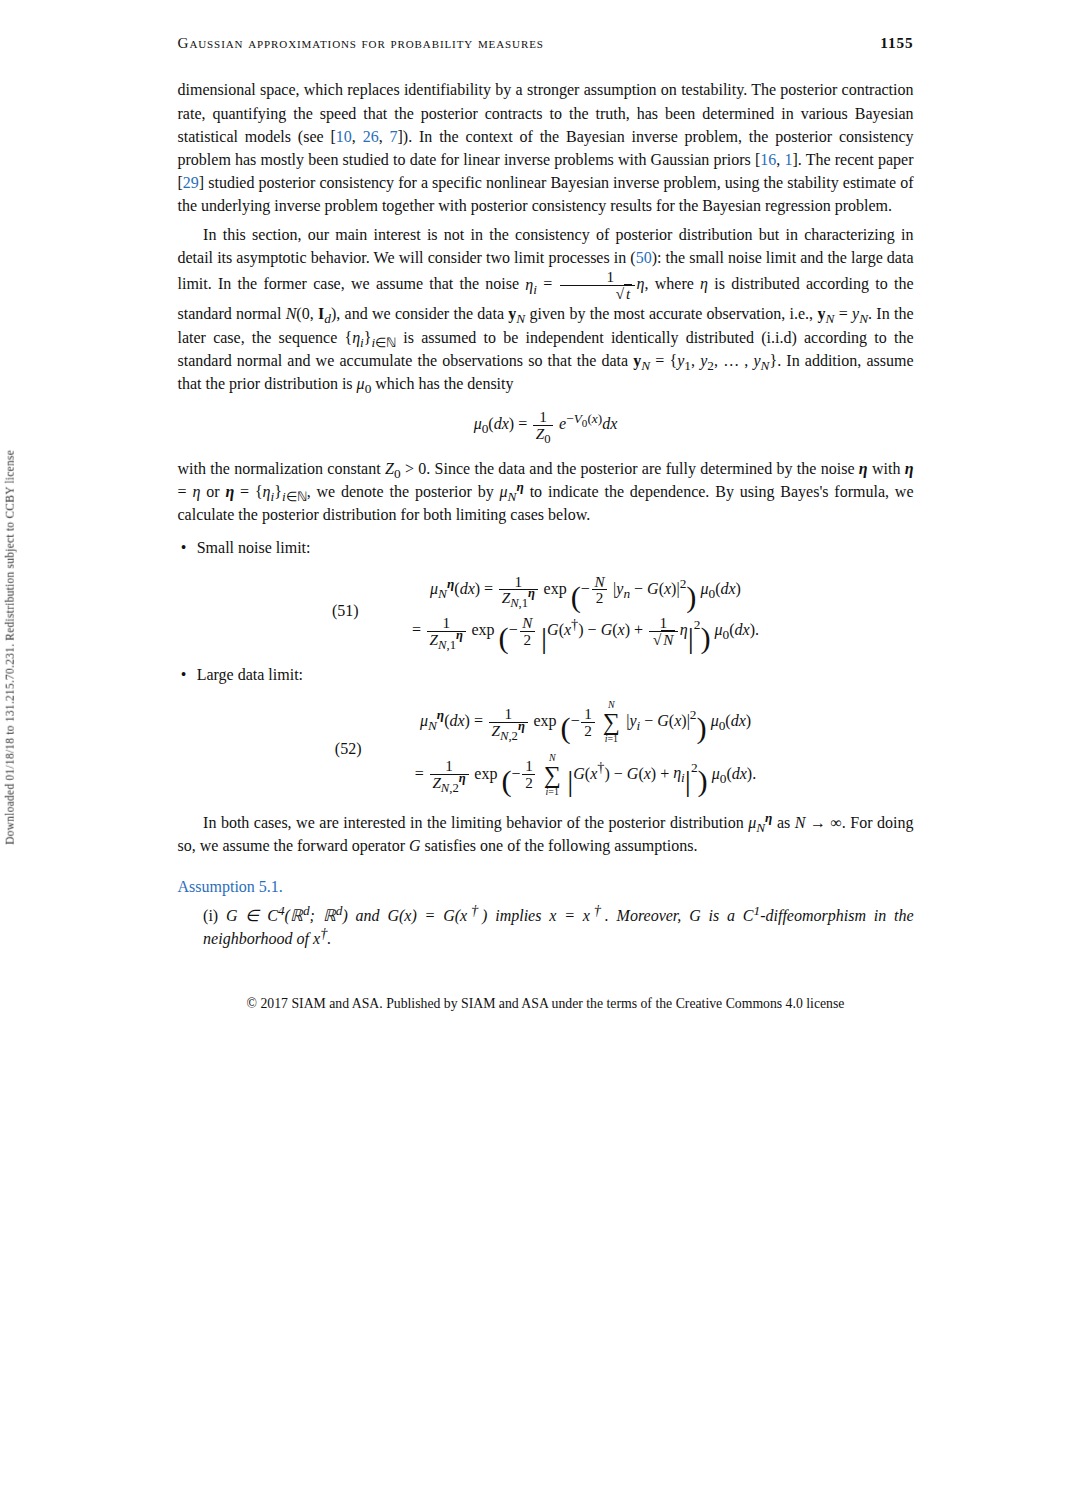Downloaded 01/18/18 to 131.215.70.231. Redistribution subject to CCBY license
Gaussian approximations for probability measures 1155
dimensional space, which replaces identifiability by a stronger assumption on testability. The posterior contraction rate, quantifying the speed that the posterior contracts to the truth, has been determined in various Bayesian statistical models (see [10, 26, 7]). In the context of the Bayesian inverse problem, the posterior consistency problem has mostly been studied to date for linear inverse problems with Gaussian priors [16, 1]. The recent paper [29] studied posterior consistency for a specific nonlinear Bayesian inverse problem, using the stability estimate of the underlying inverse problem together with posterior consistency results for the Bayesian regression problem.
In this section, our main interest is not in the consistency of posterior distribution but in characterizing in detail its asymptotic behavior. We will consider two limit processes in (50): the small noise limit and the large data limit. In the former case, we assume that the noise ηi = 1√t η, where η is distributed according to the standard normal N(0, Id), and we consider the data yN given by the most accurate observation, i.e., yN = yN. In the later case, the sequence {ηi}i∈ℕ is assumed to be independent identically distributed (i.i.d) according to the standard normal and we accumulate the observations so that the data yN = {y1, y2, … , yN}. In addition, assume that the prior distribution is μ0 which has the density
μ0(dx) = 1 Z0 e−V0(x)dx
with the normalization constant Z0 > 0. Since the data and the posterior are fully determined by the noise η with η = η or η = {ηi}i∈ℕ, we denote the posterior by μNη to indicate the dependence. By using Bayes's formula, we calculate the posterior distribution for both limiting cases below.
Small noise limit:
(51)
μNη(dx) = 1 ZN,1η exp (−N 2 |yn − G(x)|2) μ0(dx)
= 1 ZN,1η exp (−N 2 |G(x†) − G(x) + 1√N η|2) μ0(dx).
Large data limit:
(52)
μNη(dx) = 1 ZN,2η exp (−12 N∑i=1 |yi − G(x)|2) μ0(dx)
= 1 ZN,2η exp (−12 N∑i=1 |G(x†) − G(x) + ηi|2) μ0(dx).
In both cases, we are interested in the limiting behavior of the posterior distribution μNη as N → ∞. For doing so, we assume the forward operator G satisfies one of the following assumptions.
Assumption 5.1.
(i) G ∈ C4(ℝd; ℝd) and G(x) = G(x†) implies x = x†. Moreover, G is a C1-diffeomorphism in the neighborhood of x†.
© 2017 SIAM and ASA. Published by SIAM and ASA under the terms of the Creative Commons 4.0 license